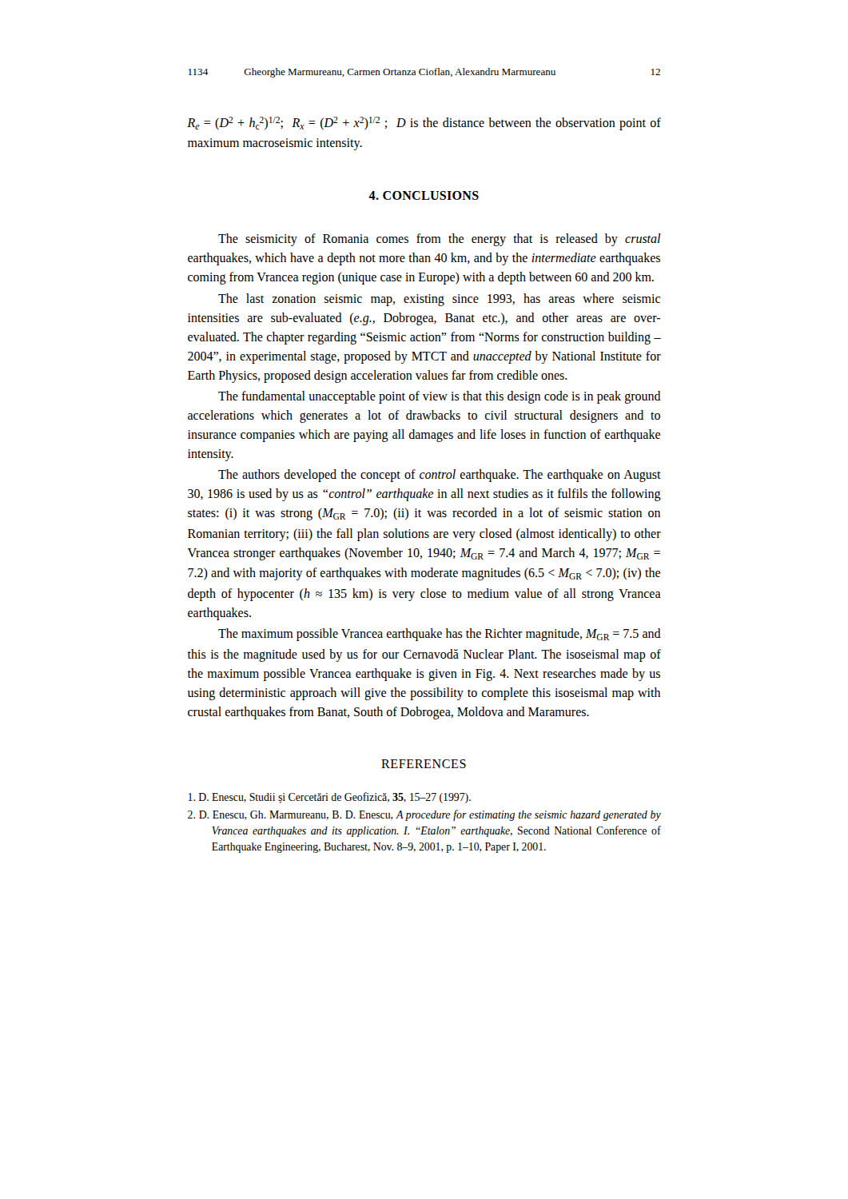1134 Gheorghe Marmureanu, Carmen Ortanza Cioflan, Alexandru Marmureanu 12
Re = (D2 + hc2)1/2; Rx = (D2 + x2)1/2 ; D is the distance between the observation point of maximum macroseismic intensity.
4. CONCLUSIONS
The seismicity of Romania comes from the energy that is released by crustal earthquakes, which have a depth not more than 40 km, and by the intermediate earthquakes coming from Vrancea region (unique case in Europe) with a depth between 60 and 200 km.
The last zonation seismic map, existing since 1993, has areas where seismic intensities are sub-evaluated (e.g., Dobrogea, Banat etc.), and other areas are over-evaluated. The chapter regarding “Seismic action” from “Norms for construction building – 2004”, in experimental stage, proposed by MTCT and unaccepted by National Institute for Earth Physics, proposed design acceleration values far from credible ones.
The fundamental unacceptable point of view is that this design code is in peak ground accelerations which generates a lot of drawbacks to civil structural designers and to insurance companies which are paying all damages and life loses in function of earthquake intensity.
The authors developed the concept of control earthquake. The earthquake on August 30, 1986 is used by us as “control” earthquake in all next studies as it fulfils the following states: (i) it was strong (MGR = 7.0); (ii) it was recorded in a lot of seismic station on Romanian territory; (iii) the fall plan solutions are very closed (almost identically) to other Vrancea stronger earthquakes (November 10, 1940; MGR = 7.4 and March 4, 1977; MGR = 7.2) and with majority of earthquakes with moderate magnitudes (6.5 < MGR < 7.0); (iv) the depth of hypocenter (h ≈ 135 km) is very close to medium value of all strong Vrancea earthquakes.
The maximum possible Vrancea earthquake has the Richter magnitude, MGR = 7.5 and this is the magnitude used by us for our Cernavodă Nuclear Plant. The isoseismal map of the maximum possible Vrancea earthquake is given in Fig. 4. Next researches made by us using deterministic approach will give the possibility to complete this isoseismal map with crustal earthquakes from Banat, South of Dobrogea, Moldova and Maramures.
REFERENCES
1. D. Enescu, Studii și Cercetări de Geofizică, 35, 15–27 (1997).
2. D. Enescu, Gh. Marmureanu, B. D. Enescu, A procedure for estimating the seismic hazard generated by Vrancea earthquakes and its application. I. “Etalon” earthquake, Second National Conference of Earthquake Engineering, Bucharest, Nov. 8–9, 2001, p. 1–10, Paper I, 2001.